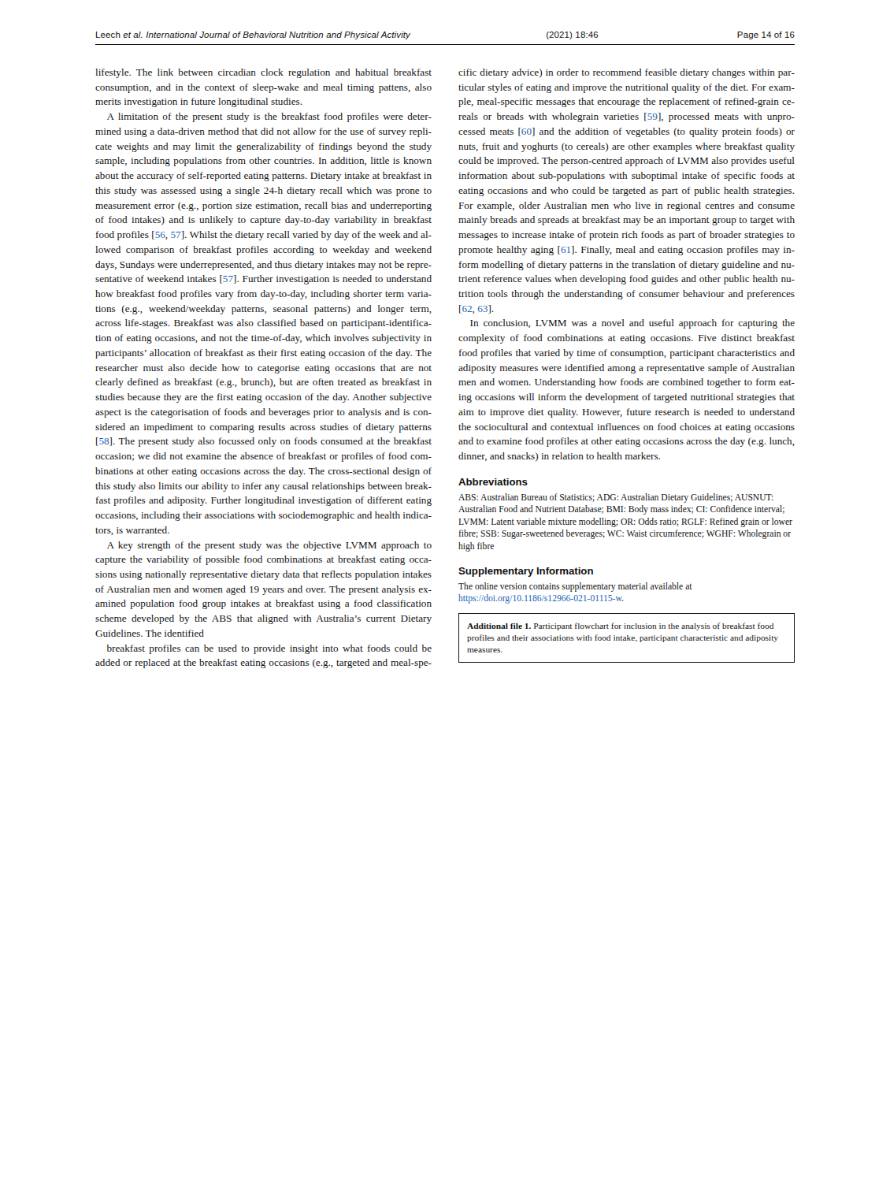Leech et al. International Journal of Behavioral Nutrition and Physical Activity
(2021) 18:46
Page 14 of 16
lifestyle. The link between circadian clock regulation and habitual breakfast consumption, and in the context of sleep-wake and meal timing pattens, also merits investigation in future longitudinal studies.
A limitation of the present study is the breakfast food profiles were determined using a data-driven method that did not allow for the use of survey replicate weights and may limit the generalizability of findings beyond the study sample, including populations from other countries. In addition, little is known about the accuracy of self-reported eating patterns. Dietary intake at breakfast in this study was assessed using a single 24-h dietary recall which was prone to measurement error (e.g., portion size estimation, recall bias and underreporting of food intakes) and is unlikely to capture day-to-day variability in breakfast food profiles [56, 57]. Whilst the dietary recall varied by day of the week and allowed comparison of breakfast profiles according to weekday and weekend days, Sundays were underrepresented, and thus dietary intakes may not be representative of weekend intakes [57]. Further investigation is needed to understand how breakfast food profiles vary from day-to-day, including shorter term variations (e.g., weekend/weekday patterns, seasonal patterns) and longer term, across life-stages. Breakfast was also classified based on participant-identification of eating occasions, and not the time-of-day, which involves subjectivity in participants’ allocation of breakfast as their first eating occasion of the day. The researcher must also decide how to categorise eating occasions that are not clearly defined as breakfast (e.g., brunch), but are often treated as breakfast in studies because they are the first eating occasion of the day. Another subjective aspect is the categorisation of foods and beverages prior to analysis and is considered an impediment to comparing results across studies of dietary patterns [58]. The present study also focussed only on foods consumed at the breakfast occasion; we did not examine the absence of breakfast or profiles of food combinations at other eating occasions across the day. The cross-sectional design of this study also limits our ability to infer any causal relationships between breakfast profiles and adiposity. Further longitudinal investigation of different eating occasions, including their associations with sociodemographic and health indicators, is warranted.
A key strength of the present study was the objective LVMM approach to capture the variability of possible food combinations at breakfast eating occasions using nationally representative dietary data that reflects population intakes of Australian men and women aged 19 years and over. The present analysis examined population food group intakes at breakfast using a food classification scheme developed by the ABS that aligned with Australia’s current Dietary Guidelines. The identified
breakfast profiles can be used to provide insight into what foods could be added or replaced at the breakfast eating occasions (e.g., targeted and meal-specific dietary advice) in order to recommend feasible dietary changes within particular styles of eating and improve the nutritional quality of the diet. For example, meal-specific messages that encourage the replacement of refined-grain cereals or breads with wholegrain varieties [59], processed meats with unprocessed meats [60] and the addition of vegetables (to quality protein foods) or nuts, fruit and yoghurts (to cereals) are other examples where breakfast quality could be improved. The person-centred approach of LVMM also provides useful information about sub-populations with suboptimal intake of specific foods at eating occasions and who could be targeted as part of public health strategies. For example, older Australian men who live in regional centres and consume mainly breads and spreads at breakfast may be an important group to target with messages to increase intake of protein rich foods as part of broader strategies to promote healthy aging [61]. Finally, meal and eating occasion profiles may inform modelling of dietary patterns in the translation of dietary guideline and nutrient reference values when developing food guides and other public health nutrition tools through the understanding of consumer behaviour and preferences [62, 63].
In conclusion, LVMM was a novel and useful approach for capturing the complexity of food combinations at eating occasions. Five distinct breakfast food profiles that varied by time of consumption, participant characteristics and adiposity measures were identified among a representative sample of Australian men and women. Understanding how foods are combined together to form eating occasions will inform the development of targeted nutritional strategies that aim to improve diet quality. However, future research is needed to understand the sociocultural and contextual influences on food choices at eating occasions and to examine food profiles at other eating occasions across the day (e.g. lunch, dinner, and snacks) in relation to health markers.
Abbreviations
ABS: Australian Bureau of Statistics; ADG: Australian Dietary Guidelines; AUSNUT: Australian Food and Nutrient Database; BMI: Body mass index; CI: Confidence interval; LVMM: Latent variable mixture modelling; OR: Odds ratio; RGLF: Refined grain or lower fibre; SSB: Sugar-sweetened beverages; WC: Waist circumference; WGHF: Wholegrain or high fibre
Supplementary Information
The online version contains supplementary material available at https://doi.org/10.1186/s12966-021-01115-w.
Additional file 1. Participant flowchart for inclusion in the analysis of breakfast food profiles and their associations with food intake, participant characteristic and adiposity measures.